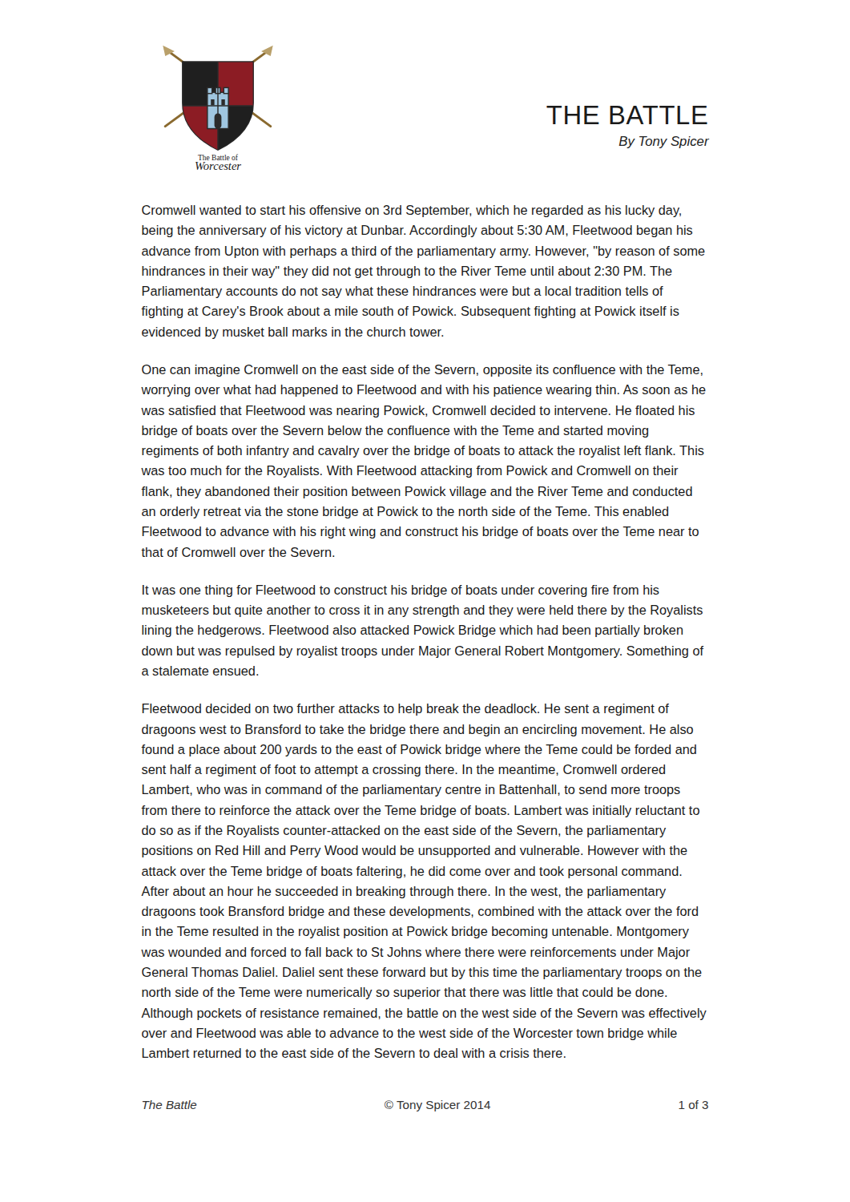The Battle of Worcester
THE BATTLE
By Tony Spicer
Cromwell wanted to start his offensive on 3rd September, which he regarded as his lucky day, being the anniversary of his victory at Dunbar. Accordingly about 5:30 AM, Fleetwood began his advance from Upton with perhaps a third of the parliamentary army. However, "by reason of some hindrances in their way" they did not get through to the River Teme until about 2:30 PM. The Parliamentary accounts do not say what these hindrances were but a local tradition tells of fighting at Carey's Brook about a mile south of Powick. Subsequent fighting at Powick itself is evidenced by musket ball marks in the church tower.
One can imagine Cromwell on the east side of the Severn, opposite its confluence with the Teme, worrying over what had happened to Fleetwood and with his patience wearing thin. As soon as he was satisfied that Fleetwood was nearing Powick, Cromwell decided to intervene. He floated his bridge of boats over the Severn below the confluence with the Teme and started moving regiments of both infantry and cavalry over the bridge of boats to attack the royalist left flank. This was too much for the Royalists. With Fleetwood attacking from Powick and Cromwell on their flank, they abandoned their position between Powick village and the River Teme and conducted an orderly retreat via the stone bridge at Powick to the north side of the Teme. This enabled Fleetwood to advance with his right wing and construct his bridge of boats over the Teme near to that of Cromwell over the Severn.
It was one thing for Fleetwood to construct his bridge of boats under covering fire from his musketeers but quite another to cross it in any strength and they were held there by the Royalists lining the hedgerows. Fleetwood also attacked Powick Bridge which had been partially broken down but was repulsed by royalist troops under Major General Robert Montgomery. Something of a stalemate ensued.
Fleetwood decided on two further attacks to help break the deadlock. He sent a regiment of dragoons west to Bransford to take the bridge there and begin an encircling movement. He also found a place about 200 yards to the east of Powick bridge where the Teme could be forded and sent half a regiment of foot to attempt a crossing there. In the meantime, Cromwell ordered Lambert, who was in command of the parliamentary centre in Battenhall, to send more troops from there to reinforce the attack over the Teme bridge of boats. Lambert was initially reluctant to do so as if the Royalists counter-attacked on the east side of the Severn, the parliamentary positions on Red Hill and Perry Wood would be unsupported and vulnerable. However with the attack over the Teme bridge of boats faltering, he did come over and took personal command. After about an hour he succeeded in breaking through there. In the west, the parliamentary dragoons took Bransford bridge and these developments, combined with the attack over the ford in the Teme resulted in the royalist position at Powick bridge becoming untenable. Montgomery was wounded and forced to fall back to St Johns where there were reinforcements under Major General Thomas Daliel. Daliel sent these forward but by this time the parliamentary troops on the north side of the Teme were numerically so superior that there was little that could be done. Although pockets of resistance remained, the battle on the west side of the Severn was effectively over and Fleetwood was able to advance to the west side of the Worcester town bridge while Lambert returned to the east side of the Severn to deal with a crisis there.
The Battle © Tony Spicer 2014 1 of 3